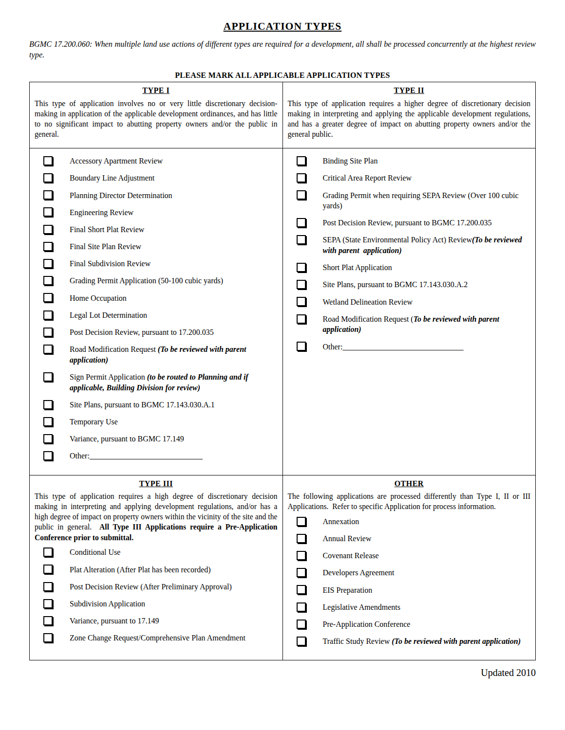APPLICATION TYPES
BGMC 17.200.060: When multiple land use actions of different types are required for a development, all shall be processed concurrently at the highest review type.
PLEASE MARK ALL APPLICABLE APPLICATION TYPES
| TYPE I This type of application involves no or very little discretionary decision-making in application of the applicable development ordinances, and has little to no significant impact to abutting property owners and/or the public in general. | TYPE II This type of application requires a higher degree of discretionary decision making in interpreting and applying the applicable development regulations, and has a greater degree of impact on abutting property owners and/or the general public. |
| Accessory Apartment Review Boundary Line Adjustment Planning Director Determination Engineering Review Final Short Plat Review Final Site Plan Review Final Subdivision Review Grading Permit Application (50-100 cubic yards) Home Occupation Legal Lot Determination Post Decision Review, pursuant to 17.200.035 Road Modification Request (To be reviewed with parent application) Sign Permit Application (to be routed to Planning and if applicable, Building Division for review) Site Plans, pursuant to BGMC 17.143.030.A.1 Temporary Use Variance, pursuant to BGMC 17.149 Other: _____________________________ | Binding Site Plan Critical Area Report Review Grading Permit when requiring SEPA Review (Over 100 cubic yards) Post Decision Review, pursuant to BGMC 17.200.035 SEPA (State Environmental Policy Act) Review (To be reviewed with parent application) Short Plat Application Site Plans, pursuant to BGMC 17.143.030.A.2 Wetland Delineation Review Road Modification Request ( To be reviewed with parent application) Other: _______________________________ |
| TYPE III This type of application requires a high degree of discretionary decision making in interpreting and applying development regulations, and/or has a high degree of impact on property owners within the vicinity of the site and the public in general. All Type III Applications require a Pre-Application Conference prior to submittal. Conditional Use Plat Alteration (After Plat has been recorded) Post Decision Review (After Preliminary Approval) Subdivision Application Variance, pursuant to 17.149 Zone Change Request/Comprehensive Plan Amendment | OTHER The following applications are processed differently than Type I, II or III Applications. Refer to specific Application for process information. Annexation Annual Review Covenant Release Developers Agreement EIS Preparation Legislative Amendments Pre-Application Conference Traffic Study Review (To be reviewed with parent application) |
Updated 2010